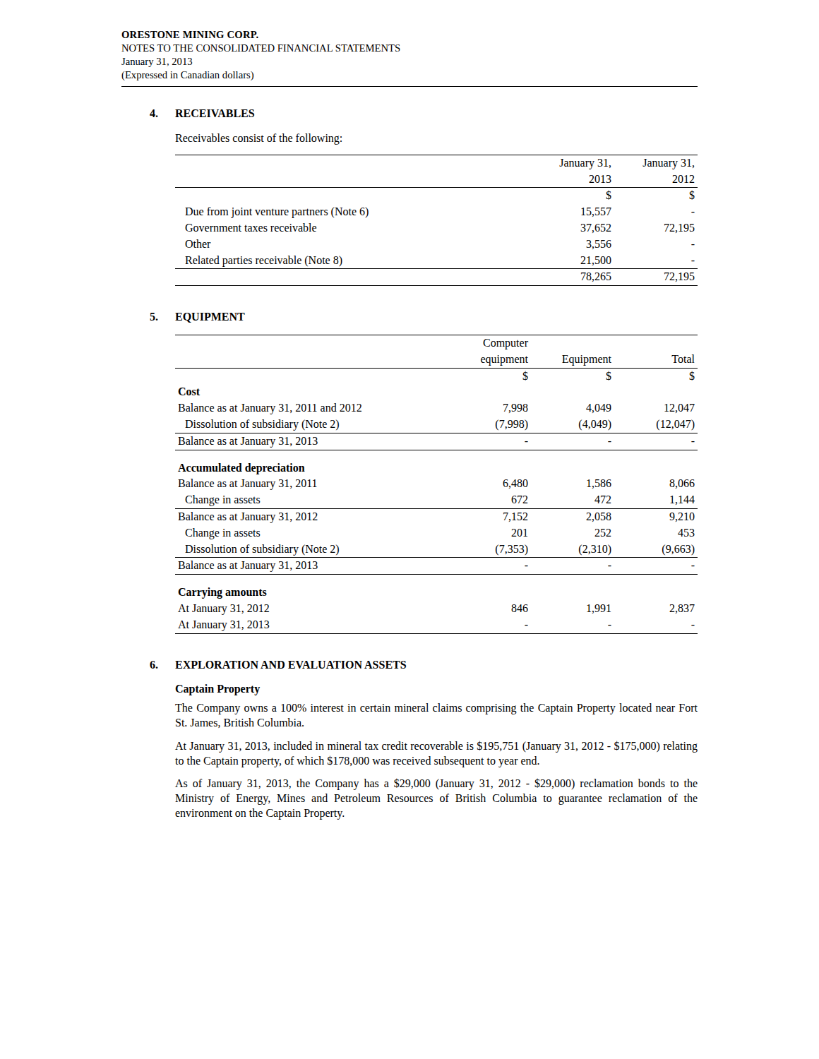ORESTONE MINING CORP.
NOTES TO THE CONSOLIDATED FINANCIAL STATEMENTS
January 31, 2013
(Expressed in Canadian dollars)
4. RECEIVABLES
Receivables consist of the following:
| | January 31, | January 31, |
| | 2013 | 2012 |
| | $ | $ |
| Due from joint venture partners (Note 6) | 15,557 | - |
| Government taxes receivable | 37,652 | 72,195 |
| Other | 3,556 | - |
| Related parties receivable (Note 8) | 21,500 | - |
| | 78,265 | 72,195 |
5. EQUIPMENT
| | Computer | | |
| | equipment | Equipment | Total |
| | $ | $ | $ |
| Cost | | | |
| Balance as at January 31, 2011 and 2012 | 7,998 | 4,049 | 12,047 |
| Dissolution of subsidiary (Note 2) | (7,998) | (4,049) | (12,047) |
| Balance as at January 31, 2013 | - | - | - |
| Accumulated depreciation | | | |
| Balance as at January 31, 2011 | 6,480 | 1,586 | 8,066 |
| Change in assets | 672 | 472 | 1,144 |
| Balance as at January 31, 2012 | 7,152 | 2,058 | 9,210 |
| Change in assets | 201 | 252 | 453 |
| Dissolution of subsidiary (Note 2) | (7,353) | (2,310) | (9,663) |
| Balance as at January 31, 2013 | - | - | - |
| Carrying amounts | | | |
| At January 31, 2012 | 846 | 1,991 | 2,837 |
| At January 31, 2013 | - | - | - |
6. EXPLORATION AND EVALUATION ASSETS
Captain Property
The Company owns a 100% interest in certain mineral claims comprising the Captain Property located near Fort St. James, British Columbia.
At January 31, 2013, included in mineral tax credit recoverable is $195,751 (January 31, 2012 - $175,000) relating to the Captain property, of which $178,000 was received subsequent to year end.
As of January 31, 2013, the Company has a $29,000 (January 31, 2012 - $29,000) reclamation bonds to the Ministry of Energy, Mines and Petroleum Resources of British Columbia to guarantee reclamation of the environment on the Captain Property.